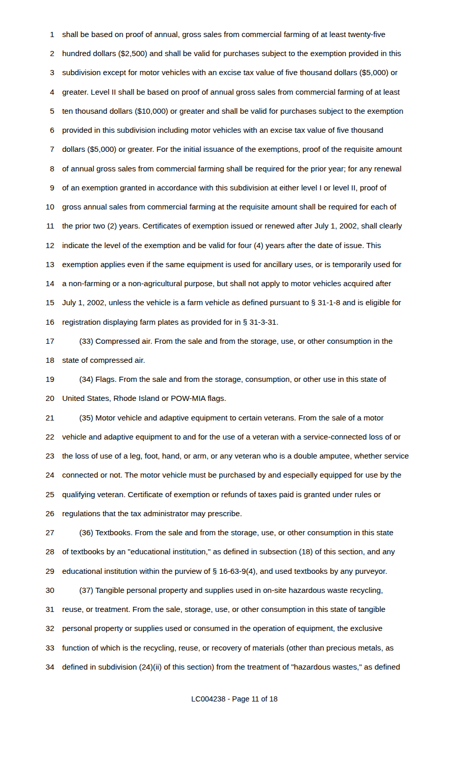shall be based on proof of annual, gross sales from commercial farming of at least twenty-five
hundred dollars ($2,500) and shall be valid for purchases subject to the exemption provided in this
subdivision except for motor vehicles with an excise tax value of five thousand dollars ($5,000) or
greater. Level II shall be based on proof of annual gross sales from commercial farming of at least
ten thousand dollars ($10,000) or greater and shall be valid for purchases subject to the exemption
provided in this subdivision including motor vehicles with an excise tax value of five thousand
dollars ($5,000) or greater. For the initial issuance of the exemptions, proof of the requisite amount
of annual gross sales from commercial farming shall be required for the prior year; for any renewal
of an exemption granted in accordance with this subdivision at either level I or level II, proof of
gross annual sales from commercial farming at the requisite amount shall be required for each of
the prior two (2) years. Certificates of exemption issued or renewed after July 1, 2002, shall clearly
indicate the level of the exemption and be valid for four (4) years after the date of issue. This
exemption applies even if the same equipment is used for ancillary uses, or is temporarily used for
a non-farming or a non-agricultural purpose, but shall not apply to motor vehicles acquired after
July 1, 2002, unless the vehicle is a farm vehicle as defined pursuant to § 31-1-8 and is eligible for
registration displaying farm plates as provided for in § 31-3-31.
(33) Compressed air. From the sale and from the storage, use, or other consumption in the
state of compressed air.
(34) Flags. From the sale and from the storage, consumption, or other use in this state of
United States, Rhode Island or POW-MIA flags.
(35) Motor vehicle and adaptive equipment to certain veterans. From the sale of a motor
vehicle and adaptive equipment to and for the use of a veteran with a service-connected loss of or
the loss of use of a leg, foot, hand, or arm, or any veteran who is a double amputee, whether service
connected or not. The motor vehicle must be purchased by and especially equipped for use by the
qualifying veteran. Certificate of exemption or refunds of taxes paid is granted under rules or
regulations that the tax administrator may prescribe.
(36) Textbooks. From the sale and from the storage, use, or other consumption in this state
of textbooks by an "educational institution," as defined in subsection (18) of this section, and any
educational institution within the purview of § 16-63-9(4), and used textbooks by any purveyor.
(37) Tangible personal property and supplies used in on-site hazardous waste recycling,
reuse, or treatment. From the sale, storage, use, or other consumption in this state of tangible
personal property or supplies used or consumed in the operation of equipment, the exclusive
function of which is the recycling, reuse, or recovery of materials (other than precious metals, as
defined in subdivision (24)(ii) of this section) from the treatment of "hazardous wastes," as defined
LC004238 - Page 11 of 18